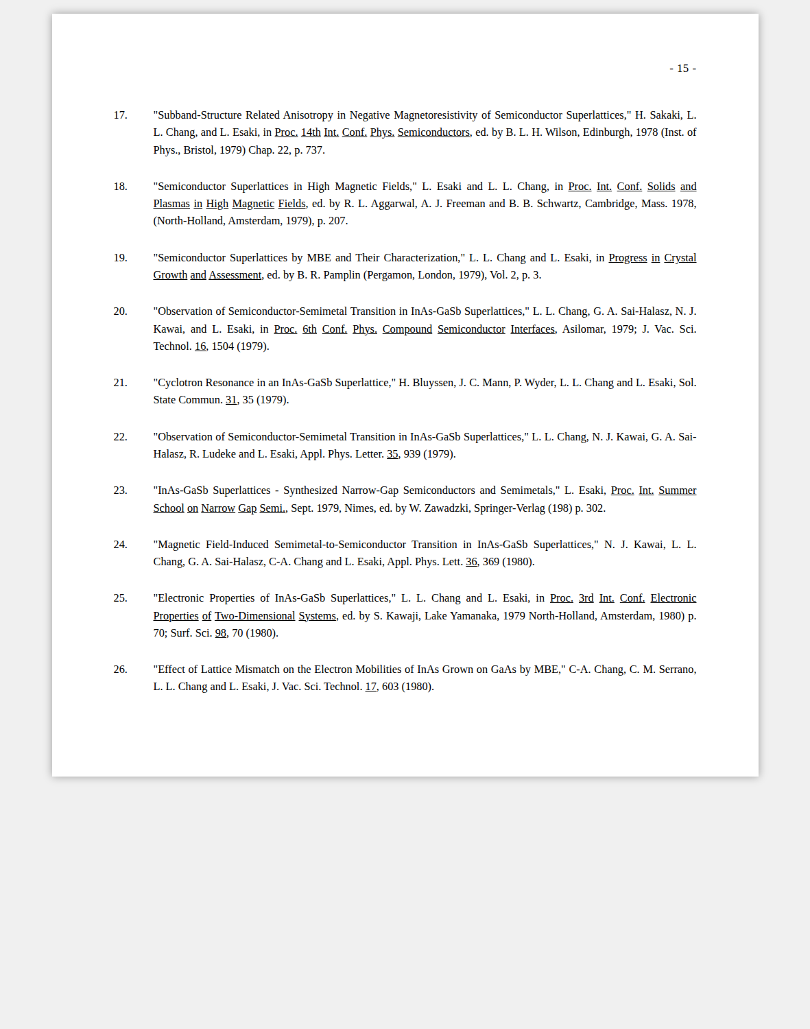- 15 -
17. "Subband-Structure Related Anisotropy in Negative Magnetoresistivity of Semiconductor Superlattices," H. Sakaki, L. L. Chang, and L. Esaki, in Proc. 14th Int. Conf. Phys. Semiconductors, ed. by B. L. H. Wilson, Edinburgh, 1978 (Inst. of Phys., Bristol, 1979) Chap. 22, p. 737.
18. "Semiconductor Superlattices in High Magnetic Fields," L. Esaki and L. L. Chang, in Proc. Int. Conf. Solids and Plasmas in High Magnetic Fields, ed. by R. L. Aggarwal, A. J. Freeman and B. B. Schwartz, Cambridge, Mass. 1978, (North-Holland, Amsterdam, 1979), p. 207.
19. "Semiconductor Superlattices by MBE and Their Characterization," L. L. Chang and L. Esaki, in Progress in Crystal Growth and Assessment, ed. by B. R. Pamplin (Pergamon, London, 1979), Vol. 2, p. 3.
20. "Observation of Semiconductor-Semimetal Transition in InAs-GaSb Superlattices," L. L. Chang, G. A. Sai-Halasz, N. J. Kawai, and L. Esaki, in Proc. 6th Conf. Phys. Compound Semiconductor Interfaces, Asilomar, 1979; J. Vac. Sci. Technol. 16, 1504 (1979).
21. "Cyclotron Resonance in an InAs-GaSb Superlattice," H. Bluyssen, J. C. Mann, P. Wyder, L. L. Chang and L. Esaki, Sol. State Commun. 31, 35 (1979).
22. "Observation of Semiconductor-Semimetal Transition in InAs-GaSb Superlattices," L. L. Chang, N. J. Kawai, G. A. Sai-Halasz, R. Ludeke and L. Esaki, Appl. Phys. Letter. 35, 939 (1979).
23. "InAs-GaSb Superlattices - Synthesized Narrow-Gap Semiconductors and Semimetals," L. Esaki, Proc. Int. Summer School on Narrow Gap Semi., Sept. 1979, Nimes, ed. by W. Zawadzki, Springer-Verlag (198) p. 302.
24. "Magnetic Field-Induced Semimetal-to-Semiconductor Transition in InAs-GaSb Superlattices," N. J. Kawai, L. L. Chang, G. A. Sai-Halasz, C-A. Chang and L. Esaki, Appl. Phys. Lett. 36, 369 (1980).
25. "Electronic Properties of InAs-GaSb Superlattices," L. L. Chang and L. Esaki, in Proc. 3rd Int. Conf. Electronic Properties of Two-Dimensional Systems, ed. by S. Kawaji, Lake Yamanaka, 1979 North-Holland, Amsterdam, 1980) p. 70; Surf. Sci. 98, 70 (1980).
26. "Effect of Lattice Mismatch on the Electron Mobilities of InAs Grown on GaAs by MBE," C-A. Chang, C. M. Serrano, L. L. Chang and L. Esaki, J. Vac. Sci. Technol. 17, 603 (1980).